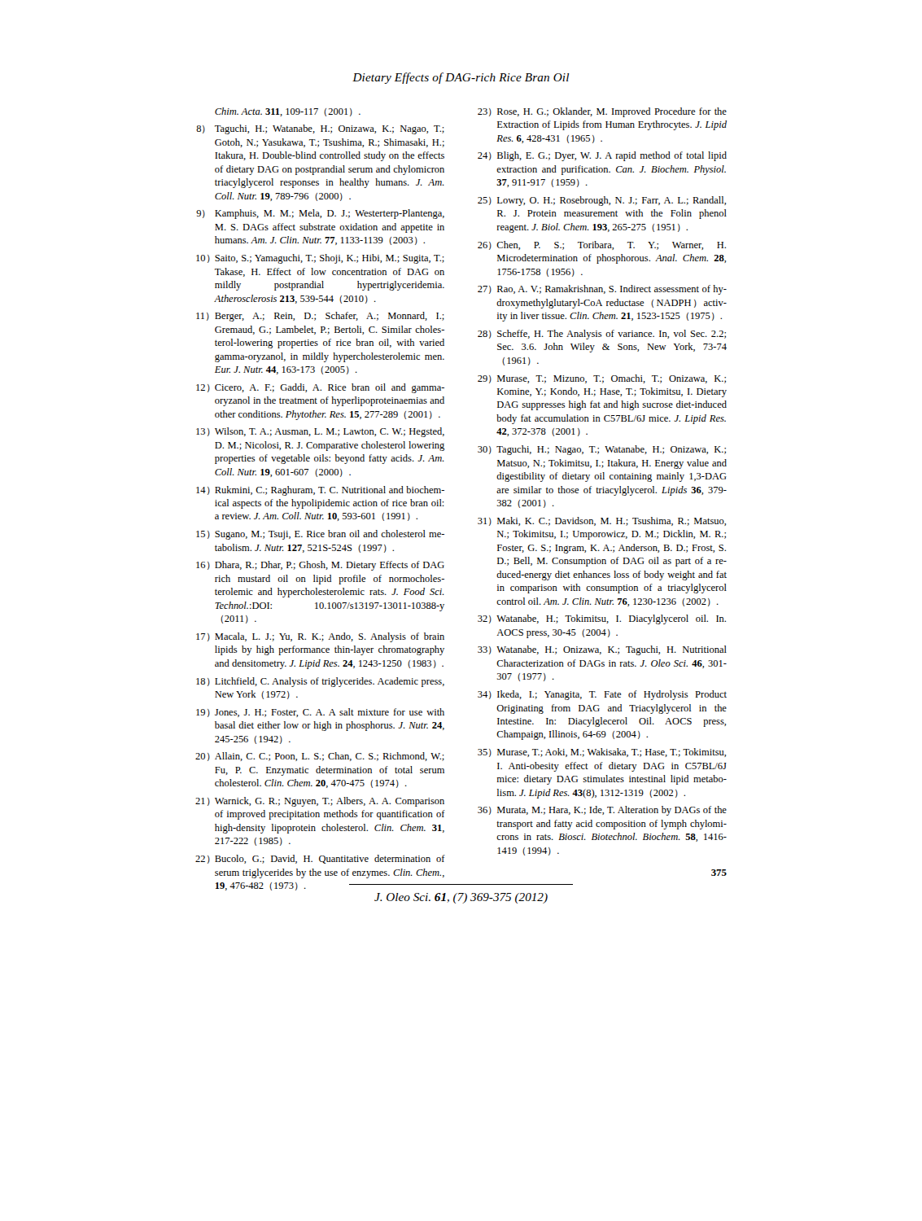Dietary Effects of DAG-rich Rice Bran Oil
Chim. Acta. 311, 109-117（2001）.
8）Taguchi, H.; Watanabe, H.; Onizawa, K.; Nagao, T.; Gotoh, N.; Yasukawa, T.; Tsushima, R.; Shimasaki, H.; Itakura, H. Double-blind controlled study on the effects of dietary DAG on postprandial serum and chylomicron triacylglycerol responses in healthy humans. J. Am. Coll. Nutr. 19, 789-796（2000）.
9）Kamphuis, M. M.; Mela, D. J.; Westerterp-Plantenga, M. S. DAGs affect substrate oxidation and appetite in humans. Am. J. Clin. Nutr. 77, 1133-1139（2003）.
10）Saito, S.; Yamaguchi, T.; Shoji, K.; Hibi, M.; Sugita, T.; Takase, H. Effect of low concentration of DAG on mildly postprandial hypertriglyceridemia. Atherosclerosis 213, 539-544（2010）.
11）Berger, A.; Rein, D.; Schafer, A.; Monnard, I.; Gremaud, G.; Lambelet, P.; Bertoli, C. Similar cholesterol-lowering properties of rice bran oil, with varied gamma-oryzanol, in mildly hypercholesterolemic men. Eur. J. Nutr. 44, 163-173（2005）.
12）Cicero, A. F.; Gaddi, A. Rice bran oil and gamma-oryzanol in the treatment of hyperlipoproteinaemias and other conditions. Phytother. Res. 15, 277-289（2001）.
13）Wilson, T. A.; Ausman, L. M.; Lawton, C. W.; Hegsted, D. M.; Nicolosi, R. J. Comparative cholesterol lowering properties of vegetable oils: beyond fatty acids. J. Am. Coll. Nutr. 19, 601-607（2000）.
14）Rukmini, C.; Raghuram, T. C. Nutritional and biochemical aspects of the hypolipidemic action of rice bran oil: a review. J. Am. Coll. Nutr. 10, 593-601（1991）.
15）Sugano, M.; Tsuji, E. Rice bran oil and cholesterol metabolism. J. Nutr. 127, 521S-524S（1997）.
16）Dhara, R.; Dhar, P.; Ghosh, M. Dietary Effects of DAG rich mustard oil on lipid profile of normocholesterolemic and hypercholesterolemic rats. J. Food Sci. Technol.:DOI: 10.1007/s13197-13011-10388-y（2011）.
17）Macala, L. J.; Yu, R. K.; Ando, S. Analysis of brain lipids by high performance thin-layer chromatography and densitometry. J. Lipid Res. 24, 1243-1250（1983）.
18）Litchfield, C. Analysis of triglycerides. Academic press, New York（1972）.
19）Jones, J. H.; Foster, C. A. A salt mixture for use with basal diet either low or high in phosphorus. J. Nutr. 24, 245-256（1942）.
20）Allain, C. C.; Poon, L. S.; Chan, C. S.; Richmond, W.; Fu, P. C. Enzymatic determination of total serum cholesterol. Clin. Chem. 20, 470-475（1974）.
21）Warnick, G. R.; Nguyen, T.; Albers, A. A. Comparison of improved precipitation methods for quantification of high-density lipoprotein cholesterol. Clin. Chem. 31, 217-222（1985）.
22）Bucolo, G.; David, H. Quantitative determination of serum triglycerides by the use of enzymes. Clin. Chem., 19, 476-482（1973）.
23）Rose, H. G.; Oklander, M. Improved Procedure for the Extraction of Lipids from Human Erythrocytes. J. Lipid Res. 6, 428-431（1965）.
24）Bligh, E. G.; Dyer, W. J. A rapid method of total lipid extraction and purification. Can. J. Biochem. Physiol. 37, 911-917（1959）.
25）Lowry, O. H.; Rosebrough, N. J.; Farr, A. L.; Randall, R. J. Protein measurement with the Folin phenol reagent. J. Biol. Chem. 193, 265-275（1951）.
26）Chen, P. S.; Toribara, T. Y.; Warner, H. Microdetermination of phosphorous. Anal. Chem. 28, 1756-1758（1956）.
27）Rao, A. V.; Ramakrishnan, S. Indirect assessment of hydroxymethylglutaryl-CoA reductase（NADPH）activity in liver tissue. Clin. Chem. 21, 1523-1525（1975）.
28）Scheffe, H. The Analysis of variance. In, vol Sec. 2.2; Sec. 3.6. John Wiley & Sons, New York, 73-74（1961）.
29）Murase, T.; Mizuno, T.; Omachi, T.; Onizawa, K.; Komine, Y.; Kondo, H.; Hase, T.; Tokimitsu, I. Dietary DAG suppresses high fat and high sucrose diet-induced body fat accumulation in C57BL/6J mice. J. Lipid Res. 42, 372-378（2001）.
30）Taguchi, H.; Nagao, T.; Watanabe, H.; Onizawa, K.; Matsuo, N.; Tokimitsu, I.; Itakura, H. Energy value and digestibility of dietary oil containing mainly 1,3-DAG are similar to those of triacylglycerol. Lipids 36, 379-382（2001）.
31）Maki, K. C.; Davidson, M. H.; Tsushima, R.; Matsuo, N.; Tokimitsu, I.; Umporowicz, D. M.; Dicklin, M. R.; Foster, G. S.; Ingram, K. A.; Anderson, B. D.; Frost, S. D.; Bell, M. Consumption of DAG oil as part of a reduced-energy diet enhances loss of body weight and fat in comparison with consumption of a triacylglycerol control oil. Am. J. Clin. Nutr. 76, 1230-1236（2002）.
32）Watanabe, H.; Tokimitsu, I. Diacylglycerol oil. In. AOCS press, 30-45（2004）.
33）Watanabe, H.; Onizawa, K.; Taguchi, H. Nutritional Characterization of DAGs in rats. J. Oleo Sci. 46, 301-307（1977）.
34）Ikeda, I.; Yanagita, T. Fate of Hydrolysis Product Originating from DAG and Triacylglycerol in the Intestine. In: Diacylglecerol Oil. AOCS press, Champaign, Illinois, 64-69（2004）.
35）Murase, T.; Aoki, M.; Wakisaka, T.; Hase, T.; Tokimitsu, I. Anti-obesity effect of dietary DAG in C57BL/6J mice: dietary DAG stimulates intestinal lipid metabolism. J. Lipid Res. 43(8), 1312-1319（2002）.
36）Murata, M.; Hara, K.; Ide, T. Alteration by DAGs of the transport and fatty acid composition of lymph chylomicrons in rats. Biosci. Biotechnol. Biochem. 58, 1416-1419（1994）.
375
J. Oleo Sci. 61, (7) 369-375 (2012)